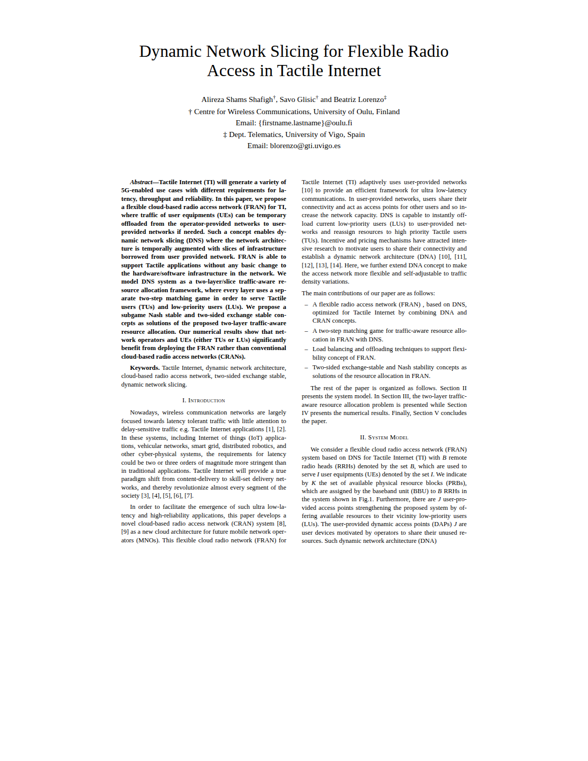Dynamic Network Slicing for Flexible Radio
Access in Tactile Internet
Alireza Shams Shafigh†, Savo Glisic† and Beatriz Lorenzo‡
† Centre for Wireless Communications, University of Oulu, Finland
Email: {firstname.lastname}@oulu.fi
‡ Dept. Telematics, University of Vigo, Spain
Email: blorenzo@gti.uvigo.es
Abstract—Tactile Internet (TI) will generate a variety of 5G-enabled use cases with different requirements for latency, throughput and reliability. In this paper, we propose a flexible cloud-based radio access network (FRAN) for TI, where traffic of user equipments (UEs) can be temporary offloaded from the operator-provided networks to user-provided networks if needed. Such a concept enables dynamic network slicing (DNS) where the network architecture is temporally augmented with slices of infrastructure borrowed from user provided network. FRAN is able to support Tactile applications without any basic change to the hardware/software infrastructure in the network. We model DNS system as a two-layer/slice traffic-aware resource allocation framework, where every layer uses a separate two-step matching game in order to serve Tactile users (TUs) and low-priority users (LUs). We propose a subgame Nash stable and two-sided exchange stable concepts as solutions of the proposed two-layer traffic-aware resource allocation. Our numerical results show that network operators and UEs (either TUs or LUs) significantly benefit from deploying the FRAN rather than conventional cloud-based radio access networks (CRANs).
Keywords. Tactile Internet, dynamic network architecture, cloud-based radio access network, two-sided exchange stable, dynamic network slicing.
I. Introduction
Nowadays, wireless communication networks are largely focused towards latency tolerant traffic with little attention to delay-sensitive traffic e.g. Tactile Internet applications [1], [2]. In these systems, including Internet of things (IoT) applications, vehicular networks, smart grid, distributed robotics, and other cyber-physical systems, the requirements for latency could be two or three orders of magnitude more stringent than in traditional applications. Tactile Internet will provide a true paradigm shift from content-delivery to skill-set delivery networks, and thereby revolutionize almost every segment of the society [3], [4], [5], [6], [7].
In order to facilitate the emergence of such ultra low-latency and high-reliability applications, this paper develops a novel cloud-based radio access network (CRAN) system [8], [9] as a new cloud architecture for future mobile network operators (MNOs). This flexible cloud radio network (FRAN) for Tactile Internet (TI) adaptively uses user-provided networks [10] to provide an efficient framework for ultra low-latency communications. In user-provided networks, users share their connectivity and act as access points for other users and so increase the network capacity. DNS is capable to instantly offload current low-priority users (LUs) to user-provided networks and reassign resources to high priority Tactile users (TUs). Incentive and pricing mechanisms have attracted intensive research to motivate users to share their connectivity and establish a dynamic network architecture (DNA) [10], [11], [12], [13], [14]. Here, we further extend DNA concept to make the access network more flexible and self-adjustable to traffic density variations.
The main contributions of our paper are as follows:
A flexible radio access network (FRAN) , based on DNS, optimized for Tactile Internet by combining DNA and CRAN concepts.
A two-step matching game for traffic-aware resource allocation in FRAN with DNS.
Load balancing and offloading techniques to support flexibility concept of FRAN.
Two-sided exchange-stable and Nash stability concepts as solutions of the resource allocation in FRAN.
The rest of the paper is organized as follows. Section II presents the system model. In Section III, the two-layer traffic-aware resource allocation problem is presented while Section IV presents the numerical results. Finally, Section V concludes the paper.
II. System Model
We consider a flexible cloud radio access network (FRAN) system based on DNS for Tactile Internet (TI) with B remote radio heads (RRHs) denoted by the set B, which are used to serve I user equipments (UEs) denoted by the set I. We indicate by K the set of available physical resource blocks (PRBs), which are assigned by the baseband unit (BBU) to B RRHs in the system shown in Fig.1. Furthermore, there are J user-provided access points strengthening the proposed system by offering available resources to their vicinity low-priority users (LUs). The user-provided dynamic access points (DAPs) J are user devices motivated by operators to share their unused resources. Such dynamic network architecture (DNA)